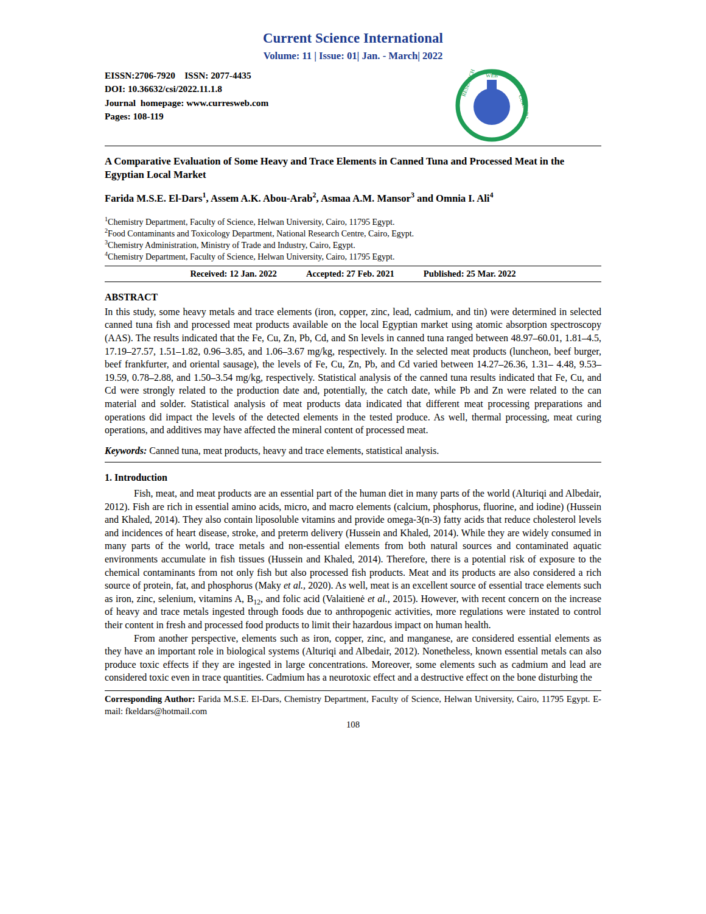Current Science International
Volume: 11 | Issue: 01| Jan. - March| 2022
EISSN:2706-7920 ISSN: 2077-4435
DOI: 10.36632/csi/2022.11.1.8
Journal homepage: www.curresweb.com
Pages: 108-119
WEB RESEARCH CURRENT
A Comparative Evaluation of Some Heavy and Trace Elements in Canned Tuna and Processed Meat in the Egyptian Local Market
Farida M.S.E. El-Dars1, Assem A.K. Abou-Arab2, Asmaa A.M. Mansor3 and Omnia I. Ali4
1Chemistry Department, Faculty of Science, Helwan University, Cairo, 11795 Egypt.
2Food Contaminants and Toxicology Department, National Research Centre, Cairo, Egypt.
3Chemistry Administration, Ministry of Trade and Industry, Cairo, Egypt.
4Chemistry Department, Faculty of Science, Helwan University, Cairo, 11795 Egypt.
Received: 12 Jan. 2022 Accepted: 27 Feb. 2021 Published: 25 Mar. 2022
ABSTRACT
In this study, some heavy metals and trace elements (iron, copper, zinc, lead, cadmium, and tin) were determined in selected canned tuna fish and processed meat products available on the local Egyptian market using atomic absorption spectroscopy (AAS). The results indicated that the Fe, Cu, Zn, Pb, Cd, and Sn levels in canned tuna ranged between 48.97–60.01, 1.81–4.5, 17.19–27.57, 1.51–1.82, 0.96–3.85, and 1.06–3.67 mg/kg, respectively. In the selected meat products (luncheon, beef burger, beef frankfurter, and oriental sausage), the levels of Fe, Cu, Zn, Pb, and Cd varied between 14.27–26.36, 1.31– 4.48, 9.53–19.59, 0.78–2.88, and 1.50–3.54 mg/kg, respectively. Statistical analysis of the canned tuna results indicated that Fe, Cu, and Cd were strongly related to the production date and, potentially, the catch date, while Pb and Zn were related to the can material and solder. Statistical analysis of meat products data indicated that different meat processing preparations and operations did impact the levels of the detected elements in the tested produce. As well, thermal processing, meat curing operations, and additives may have affected the mineral content of processed meat.
Keywords: Canned tuna, meat products, heavy and trace elements, statistical analysis.
1. Introduction
Fish, meat, and meat products are an essential part of the human diet in many parts of the world (Alturiqi and Albedair, 2012). Fish are rich in essential amino acids, micro, and macro elements (calcium, phosphorus, fluorine, and iodine) (Hussein and Khaled, 2014). They also contain liposoluble vitamins and provide omega-3(n-3) fatty acids that reduce cholesterol levels and incidences of heart disease, stroke, and preterm delivery (Hussein and Khaled, 2014). While they are widely consumed in many parts of the world, trace metals and non-essential elements from both natural sources and contaminated aquatic environments accumulate in fish tissues (Hussein and Khaled, 2014). Therefore, there is a potential risk of exposure to the chemical contaminants from not only fish but also processed fish products. Meat and its products are also considered a rich source of protein, fat, and phosphorus (Maky et al., 2020). As well, meat is an excellent source of essential trace elements such as iron, zinc, selenium, vitamins A, B12, and folic acid (Valaitienė et al., 2015). However, with recent concern on the increase of heavy and trace metals ingested through foods due to anthropogenic activities, more regulations were instated to control their content in fresh and processed food products to limit their hazardous impact on human health.
From another perspective, elements such as iron, copper, zinc, and manganese, are considered essential elements as they have an important role in biological systems (Alturiqi and Albedair, 2012). Nonetheless, known essential metals can also produce toxic effects if they are ingested in large concentrations. Moreover, some elements such as cadmium and lead are considered toxic even in trace quantities. Cadmium has a neurotoxic effect and a destructive effect on the bone disturbing the
Corresponding Author: Farida M.S.E. El-Dars, Chemistry Department, Faculty of Science, Helwan University, Cairo, 11795 Egypt. E-mail: fkeldars@hotmail.com
108